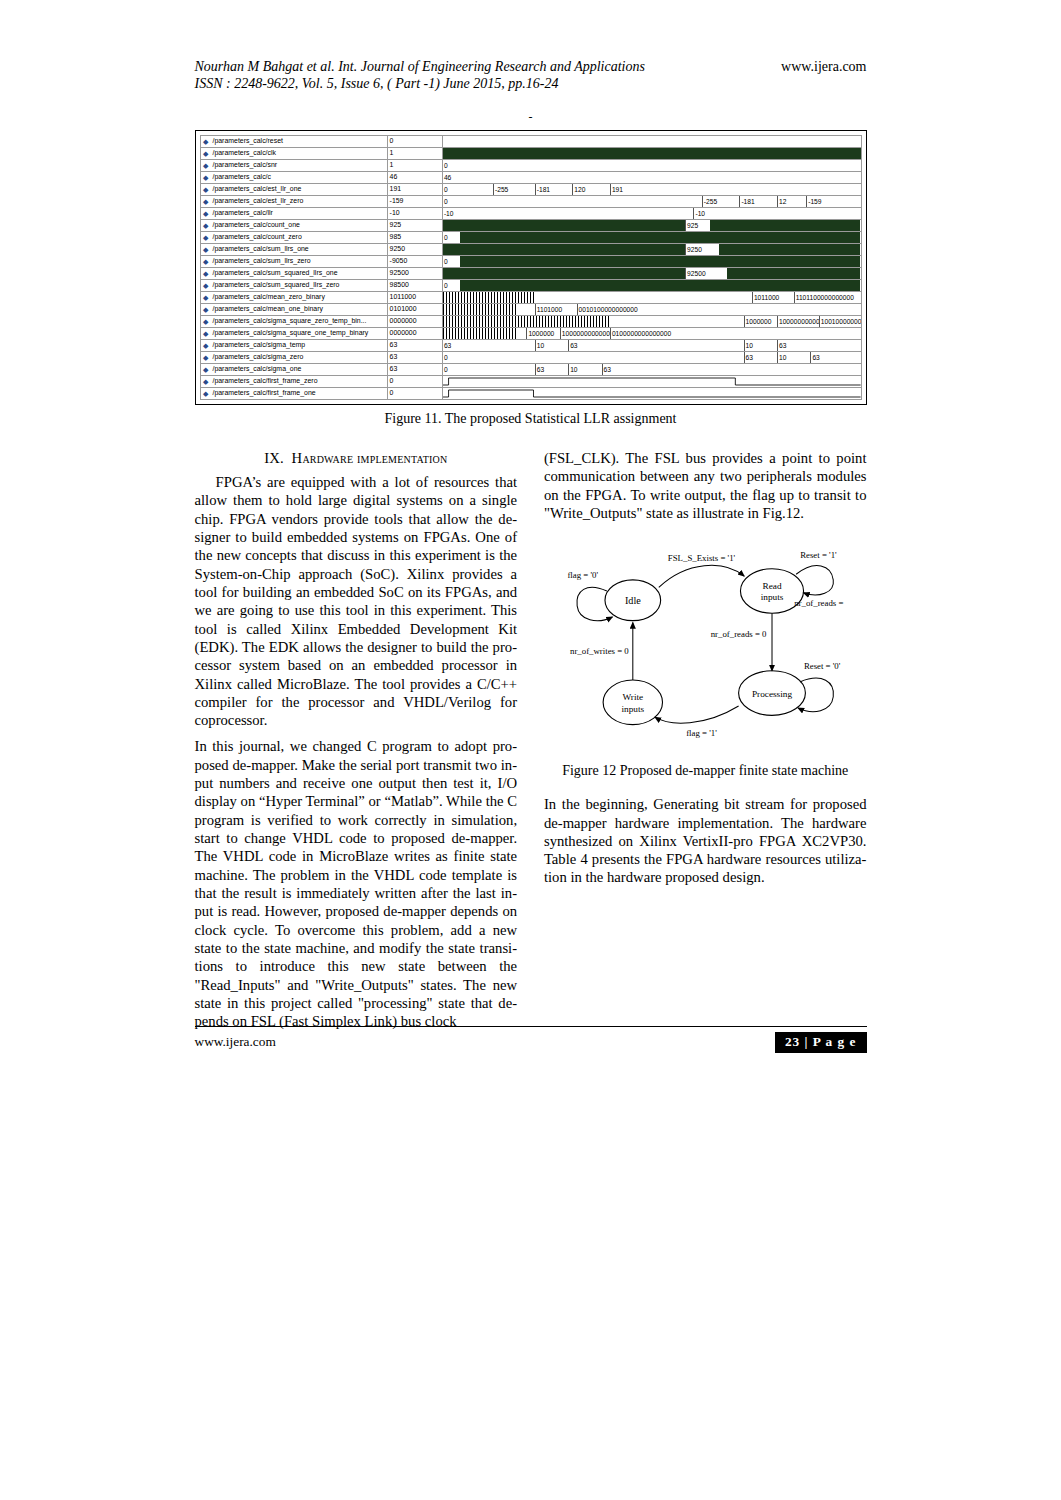Nourhan M Bahgat et al. Int. Journal of Engineering Research and Applications www.ijera.com
ISSN : 2248-9622, Vol. 5, Issue 6, ( Part -1) June 2015, pp.16-24
-
| /parameters_calc/reset | 0 | |
| /parameters_calc/clk | 1 | |
| /parameters_calc/snr | 1 | 0 |
| /parameters_calc/c | 46 | 46 |
| /parameters_calc/est_llr_one | 191 | 0 -255 -181 120 191 |
| /parameters_calc/est_llr_zero | -159 | 0 -255 -181 12 -159 |
| /parameters_calc/llr | -10 | -10 -10 |
| /parameters_calc/count_one | 925 | 925 |
| /parameters_calc/count_zero | 985 | 0 |
| /parameters_calc/sum_llrs_one | 9250 | 9250 |
| /parameters_calc/sum_llrs_zero | -9050 | 0 |
| /parameters_calc/sum_squared_llrs_one | 92500 | 92500 |
| /parameters_calc/sum_squared_llrs_zero | 98500 | 0 |
| /parameters_calc/mean_zero_binary | 1011000 | 1011000 1101100000000000 |
| /parameters_calc/mean_one_binary | 0101000 | 1101000 0010100000000000 |
| /parameters_calc/sigma_square_zero_temp_bin... | 0000000 | 1000000 1000000000000001 1001000000000000 |
| /parameters_calc/sigma_square_one_temp_binary | 0000000 | 1000000 1000000000000011 0100000000000000 |
| /parameters_calc/sigma_temp | 63 | 63 10 63 10 63 |
| /parameters_calc/sigma_zero | 63 | 0 63 10 63 |
| /parameters_calc/sigma_one | 63 | 0 63 10 63 |
| /parameters_calc/first_frame_zero | 0 | |
| /parameters_calc/first_frame_one | 0 | |
Figure 11. The proposed Statistical LLR assignment
IX. Hardware implementation
FPGA’s are equipped with a lot of resources that allow them to hold large digital systems on a single chip. FPGA vendors provide tools that allow the designer to build embedded systems on FPGAs. One of the new concepts that discuss in this experiment is the System-on-Chip approach (SoC). Xilinx provides a tool for building an embedded SoC on its FPGAs, and we are going to use this tool in this experiment. This tool is called Xilinx Embedded Development Kit (EDK). The EDK allows the designer to build the processor system based on an embedded processor in Xilinx called MicroBlaze. The tool provides a C/C++ compiler for the processor and VHDL/Verilog for coprocessor.
In this journal, we changed C program to adopt proposed de-mapper. Make the serial port transmit two input numbers and receive one output then test it, I/O display on “Hyper Terminal” or “Matlab”. While the C program is verified to work correctly in simulation, start to change VHDL code to proposed de-mapper. The VHDL code in MicroBlaze writes as finite state machine. The problem in the VHDL code template is that the result is immediately written after the last input is read. However, proposed de-mapper depends on clock cycle. To overcome this problem, add a new state to the state machine, and modify the state transitions to introduce this new state between the "Read_Inputs" and "Write_Outputs" states. The new state in this project called "processing" state that depends on FSL (Fast Simplex Link) bus clock
(FSL_CLK). The FSL bus provides a point to point communication between any two peripherals modules on the FPGA. To write output, the flag up to transit to "Write_Outputs" state as illustrate in Fig.12.
Idle Read inputs Processing Write inputs FSL_S_Exists = '1' Reset = '1' nr_of_reads = 1 nr_of_reads = 0 Reset = '0' flag = '1' nr_of_writes = 0 flag = '0'
Figure 12 Proposed de-mapper finite state machine
In the beginning, Generating bit stream for proposed de-mapper hardware implementation. The hardware synthesized on Xilinx VertixII-pro FPGA XC2VP30. Table 4 presents the FPGA hardware resources utilization in the hardware proposed design.
www.ijera.com 23 | P a g e